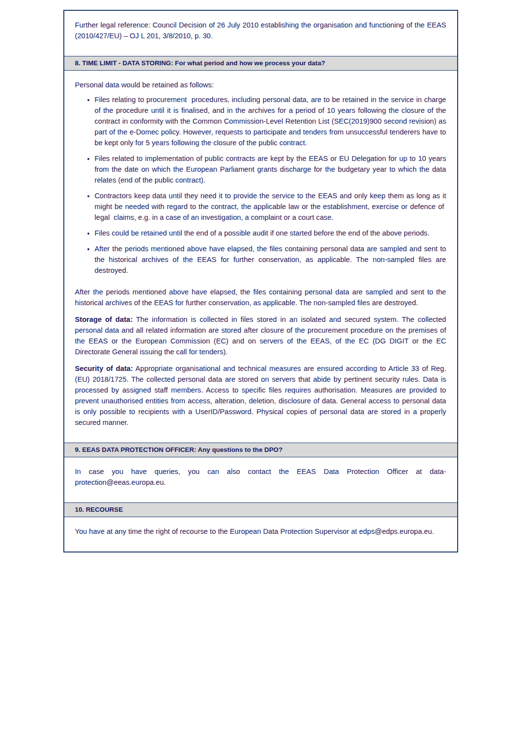Further legal reference: Council Decision of 26 July 2010 establishing the organisation and functioning of the EEAS (2010/427/EU) – OJ L 201, 3/8/2010, p. 30.
8. TIME LIMIT - DATA STORING: For what period and how we process your data?
Personal data would be retained as follows:
Files relating to procurement procedures, including personal data, are to be retained in the service in charge of the procedure until it is finalised, and in the archives for a period of 10 years following the closure of the contract in conformity with the Common Commission-Level Retention List (SEC(2019)900 second revision) as part of the e-Domec policy. However, requests to participate and tenders from unsuccessful tenderers have to be kept only for 5 years following the closure of the public contract.
Files related to implementation of public contracts are kept by the EEAS or EU Delegation for up to 10 years from the date on which the European Parliament grants discharge for the budgetary year to which the data relates (end of the public contract).
Contractors keep data until they need it to provide the service to the EEAS and only keep them as long as it might be needed with regard to the contract, the applicable law or the establishment, exercise or defence of legal claims, e.g. in a case of an investigation, a complaint or a court case.
Files could be retained until the end of a possible audit if one started before the end of the above periods.
After the periods mentioned above have elapsed, the files containing personal data are sampled and sent to the historical archives of the EEAS for further conservation, as applicable. The non-sampled files are destroyed.
After the periods mentioned above have elapsed, the files containing personal data are sampled and sent to the historical archives of the EEAS for further conservation, as applicable. The non-sampled files are destroyed.
Storage of data: The information is collected in files stored in an isolated and secured system. The collected personal data and all related information are stored after closure of the procurement procedure on the premises of the EEAS or the European Commission (EC) and on servers of the EEAS, of the EC (DG DIGIT or the EC Directorate General issuing the call for tenders).
Security of data: Appropriate organisational and technical measures are ensured according to Article 33 of Reg. (EU) 2018/1725. The collected personal data are stored on servers that abide by pertinent security rules. Data is processed by assigned staff members. Access to specific files requires authorisation. Measures are provided to prevent unauthorised entities from access, alteration, deletion, disclosure of data. General access to personal data is only possible to recipients with a UserID/Password. Physical copies of personal data are stored in a properly secured manner.
9. EEAS DATA PROTECTION OFFICER: Any questions to the DPO?
In case you have queries, you can also contact the EEAS Data Protection Officer at data-protection@eeas.europa.eu.
10. RECOURSE
You have at any time the right of recourse to the European Data Protection Supervisor at edps@edps.europa.eu.